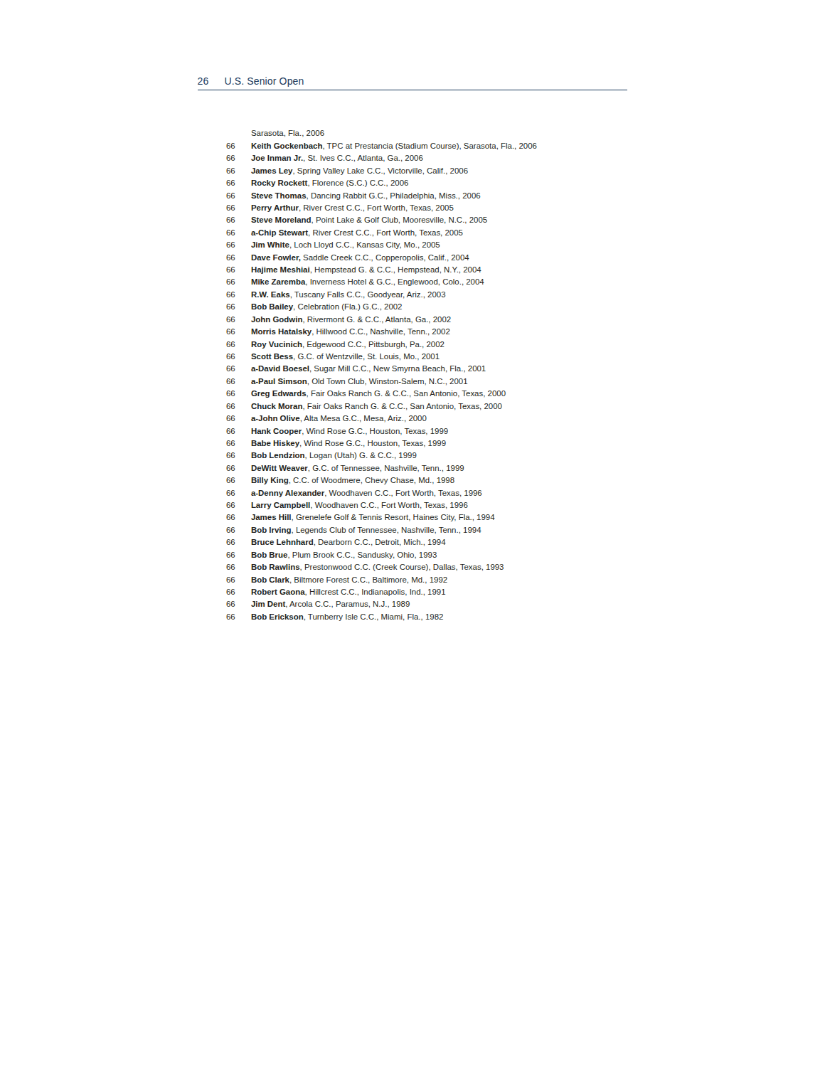26 U.S. Senior Open
Sarasota, Fla., 2006
66 Keith Gockenbach, TPC at Prestancia (Stadium Course), Sarasota, Fla., 2006
66 Joe Inman Jr., St. Ives C.C., Atlanta, Ga., 2006
66 James Ley, Spring Valley Lake C.C., Victorville, Calif., 2006
66 Rocky Rockett, Florence (S.C.) C.C., 2006
66 Steve Thomas, Dancing Rabbit G.C., Philadelphia, Miss., 2006
66 Perry Arthur, River Crest C.C., Fort Worth, Texas, 2005
66 Steve Moreland, Point Lake & Golf Club, Mooresville, N.C., 2005
66 a-Chip Stewart, River Crest C.C., Fort Worth, Texas, 2005
66 Jim White, Loch Lloyd C.C., Kansas City, Mo., 2005
66 Dave Fowler, Saddle Creek C.C., Copperopolis, Calif., 2004
66 Hajime Meshiai, Hempstead G. & C.C., Hempstead, N.Y., 2004
66 Mike Zaremba, Inverness Hotel & G.C., Englewood, Colo., 2004
66 R.W. Eaks, Tuscany Falls C.C., Goodyear, Ariz., 2003
66 Bob Bailey, Celebration (Fla.) G.C., 2002
66 John Godwin, Rivermont G. & C.C., Atlanta, Ga., 2002
66 Morris Hatalsky, Hillwood C.C., Nashville, Tenn., 2002
66 Roy Vucinich, Edgewood C.C., Pittsburgh, Pa., 2002
66 Scott Bess, G.C. of Wentzville, St. Louis, Mo., 2001
66 a-David Boesel, Sugar Mill C.C., New Smyrna Beach, Fla., 2001
66 a-Paul Simson, Old Town Club, Winston-Salem, N.C., 2001
66 Greg Edwards, Fair Oaks Ranch G. & C.C., San Antonio, Texas, 2000
66 Chuck Moran, Fair Oaks Ranch G. & C.C., San Antonio, Texas, 2000
66 a-John Olive, Alta Mesa G.C., Mesa, Ariz., 2000
66 Hank Cooper, Wind Rose G.C., Houston, Texas, 1999
66 Babe Hiskey, Wind Rose G.C., Houston, Texas, 1999
66 Bob Lendzion, Logan (Utah) G. & C.C., 1999
66 DeWitt Weaver, G.C. of Tennessee, Nashville, Tenn., 1999
66 Billy King, C.C. of Woodmere, Chevy Chase, Md., 1998
66 a-Denny Alexander, Woodhaven C.C., Fort Worth, Texas, 1996
66 Larry Campbell, Woodhaven C.C., Fort Worth, Texas, 1996
66 James Hill, Grenelefe Golf & Tennis Resort, Haines City, Fla., 1994
66 Bob Irving, Legends Club of Tennessee, Nashville, Tenn., 1994
66 Bruce Lehnhard, Dearborn C.C., Detroit, Mich., 1994
66 Bob Brue, Plum Brook C.C., Sandusky, Ohio, 1993
66 Bob Rawlins, Prestonwood C.C. (Creek Course), Dallas, Texas, 1993
66 Bob Clark, Biltmore Forest C.C., Baltimore, Md., 1992
66 Robert Gaona, Hillcrest C.C., Indianapolis, Ind., 1991
66 Jim Dent, Arcola C.C., Paramus, N.J., 1989
66 Bob Erickson, Turnberry Isle C.C., Miami, Fla., 1982